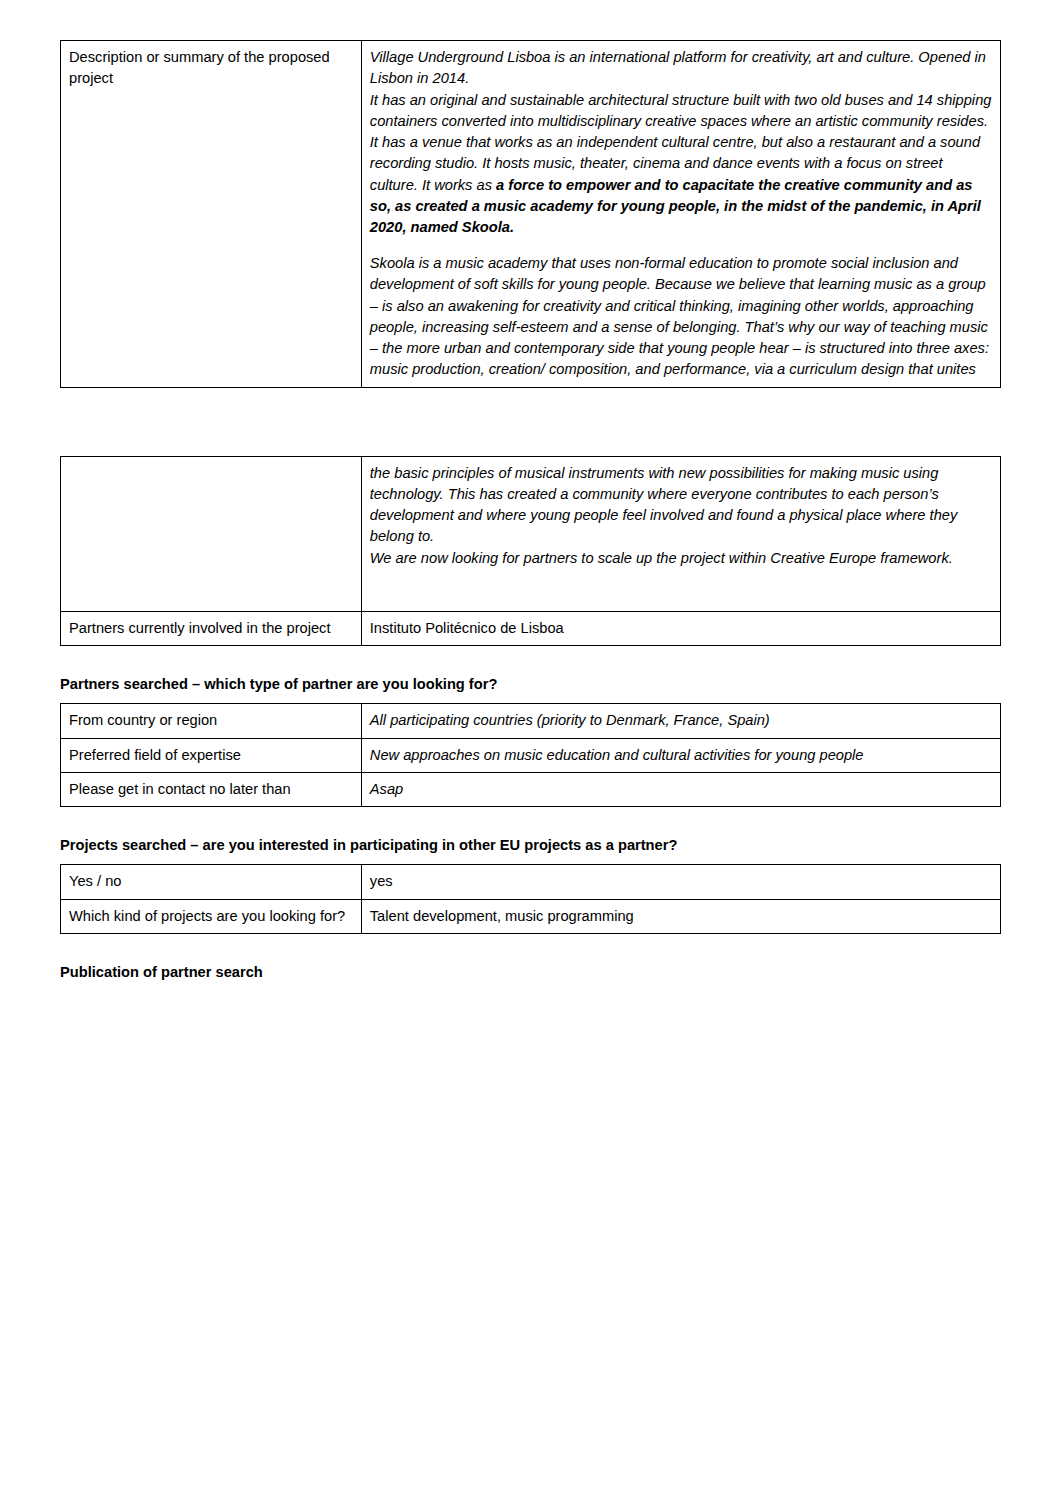| Description or summary of the proposed project | Village Underground Lisboa is an international platform for creativity, art and culture. Opened in Lisbon in 2014. It has an original and sustainable architectural structure built with two old buses and 14 shipping containers converted into multidisciplinary creative spaces where an artistic community resides. It has a venue that works as an independent cultural centre, but also a restaurant and a sound recording studio. It hosts music, theater, cinema and dance events with a focus on street culture. It works as a force to empower and to capacitate the creative community and as so, as created a music academy for young people, in the midst of the pandemic, in April 2020, named Skoola. Skoola is a music academy that uses non-formal education to promote social inclusion and development of soft skills for young people. Because we believe that learning music as a group – is also an awakening for creativity and critical thinking, imagining other worlds, approaching people, increasing self-esteem and a sense of belonging. That’s why our way of teaching music – the more urban and contemporary side that young people hear – is structured into three axes: music production, creation/ composition, and performance, via a curriculum design that unites |
| | the basic principles of musical instruments with new possibilities for making music using technology. This has created a community where everyone contributes to each person’s development and where young people feel involved and found a physical place where they belong to. We are now looking for partners to scale up the project within Creative Europe framework. |
| Partners currently involved in the project | Instituto Politécnico de Lisboa |
Partners searched – which type of partner are you looking for?
| From country or region | All participating countries (priority to Denmark, France, Spain) |
| Preferred field of expertise | New approaches on music education and cultural activities for young people |
| Please get in contact no later than | Asap |
Projects searched – are you interested in participating in other EU projects as a partner?
| Yes / no | yes |
| Which kind of projects are you looking for? | Talent development, music programming |
Publication of partner search